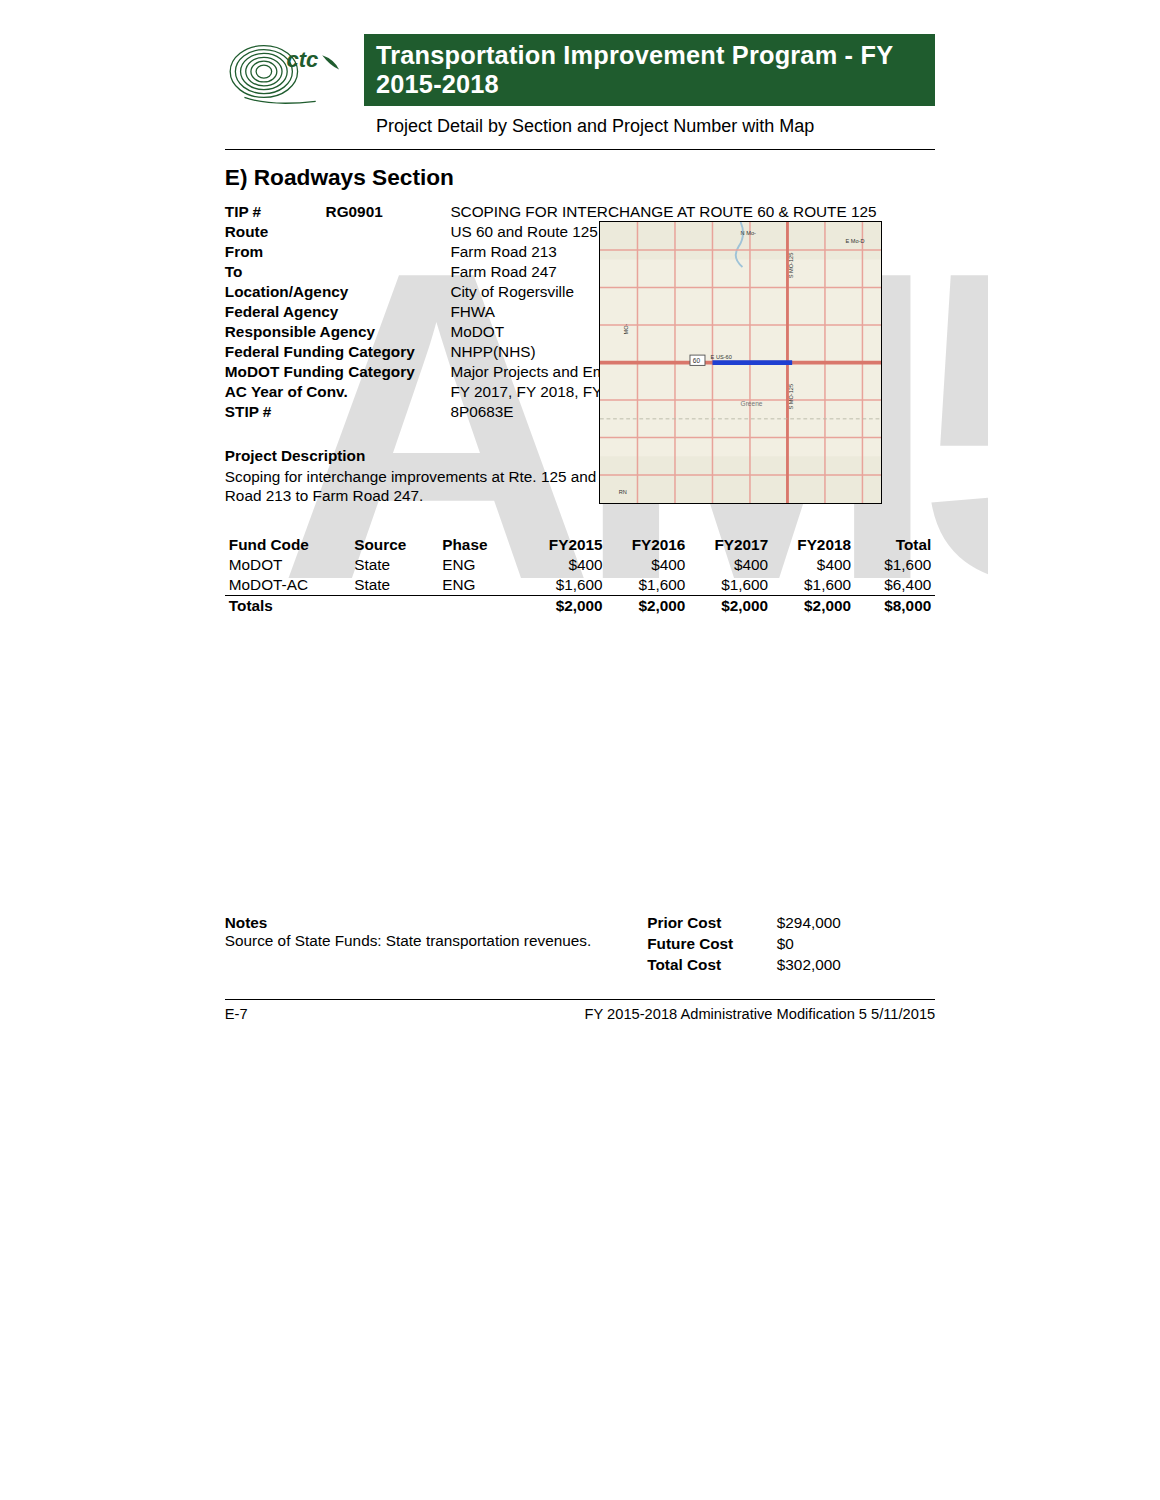AM5
ctc
Transportation Improvement Program - FY 2015-2018
Project Detail by Section and Project Number with Map
E) Roadways Section
TIP # RG0901 SCOPING FOR INTERCHANGE AT ROUTE 60 & ROUTE 125
Route
US 60 and Route 125
From
Farm Road 213
To
Farm Road 247
Location/Agency
City of Rogersville
Federal Agency
FHWA
Responsible Agency
MoDOT
Federal Funding Category
NHPP(NHS)
MoDOT Funding Category
Major Projects and Emerging Needs
AC Year of Conv.
FY 2017, FY 2018, FY 2019
STIP #
8P0683E
60 E US-60 S MO-125 S MO-125 E Mo-D N Mo- MO- Greene RN
Project Description
Scoping for interchange improvements at Rte. 125 and outer roads from Farm Road 213 to Farm Road 247.
| Fund Code | Source | Phase | FY2015 | FY2016 | FY2017 | FY2018 | Total |
| --- | --- | --- | --- | --- | --- | --- | --- |
| MoDOT | State | ENG | $400 | $400 | $400 | $400 | $1,600 |
| MoDOT-AC | State | ENG | $1,600 | $1,600 | $1,600 | $1,600 | $6,400 |
| Totals | | | $2,000 | $2,000 | $2,000 | $2,000 | $8,000 |
Notes
Source of State Funds: State transportation revenues.
Prior Cost
$294,000
Future Cost
$0
Total Cost
$302,000
E-7
FY 2015-2018 Administrative Modification 5 5/11/2015